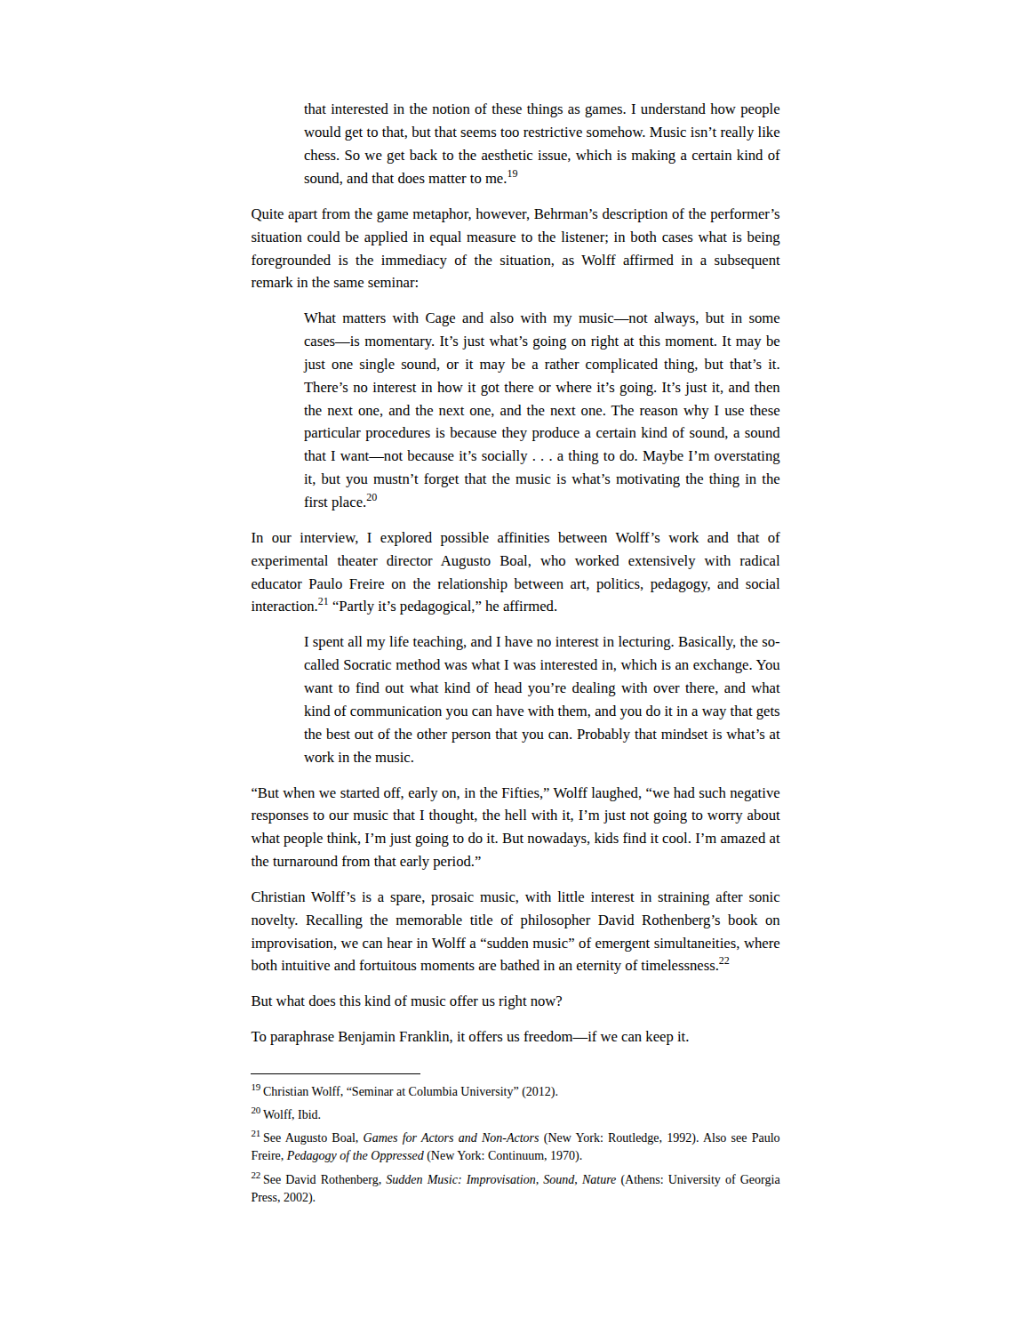that interested in the notion of these things as games. I understand how people would get to that, but that seems too restrictive somehow. Music isn’t really like chess. So we get back to the aesthetic issue, which is making a certain kind of sound, and that does matter to me.19
Quite apart from the game metaphor, however, Behrman’s description of the performer’s situation could be applied in equal measure to the listener; in both cases what is being foregrounded is the immediacy of the situation, as Wolff affirmed in a subsequent remark in the same seminar:
What matters with Cage and also with my music—not always, but in some cases—is momentary. It’s just what’s going on right at this moment. It may be just one single sound, or it may be a rather complicated thing, but that’s it. There’s no interest in how it got there or where it’s going. It’s just it, and then the next one, and the next one, and the next one. The reason why I use these particular procedures is because they produce a certain kind of sound, a sound that I want—not because it’s socially . . . a thing to do. Maybe I’m overstating it, but you mustn’t forget that the music is what’s motivating the thing in the first place.20
In our interview, I explored possible affinities between Wolff’s work and that of experimental theater director Augusto Boal, who worked extensively with radical educator Paulo Freire on the relationship between art, politics, pedagogy, and social interaction.21 “Partly it’s pedagogical,” he affirmed.
I spent all my life teaching, and I have no interest in lecturing. Basically, the so-called Socratic method was what I was interested in, which is an exchange. You want to find out what kind of head you’re dealing with over there, and what kind of communication you can have with them, and you do it in a way that gets the best out of the other person that you can. Probably that mindset is what’s at work in the music.
“But when we started off, early on, in the Fifties,” Wolff laughed, “we had such negative responses to our music that I thought, the hell with it, I’m just not going to worry about what people think, I’m just going to do it. But nowadays, kids find it cool. I’m amazed at the turnaround from that early period.”
Christian Wolff’s is a spare, prosaic music, with little interest in straining after sonic novelty. Recalling the memorable title of philosopher David Rothenberg’s book on improvisation, we can hear in Wolff a “sudden music” of emergent simultaneities, where both intuitive and fortuitous moments are bathed in an eternity of timelessness.22
But what does this kind of music offer us right now?
To paraphrase Benjamin Franklin, it offers us freedom—if we can keep it.
19 Christian Wolff, “Seminar at Columbia University” (2012).
20 Wolff, Ibid.
21 See Augusto Boal, Games for Actors and Non-Actors (New York: Routledge, 1992). Also see Paulo Freire, Pedagogy of the Oppressed (New York: Continuum, 1970).
22 See David Rothenberg, Sudden Music: Improvisation, Sound, Nature (Athens: University of Georgia Press, 2002).